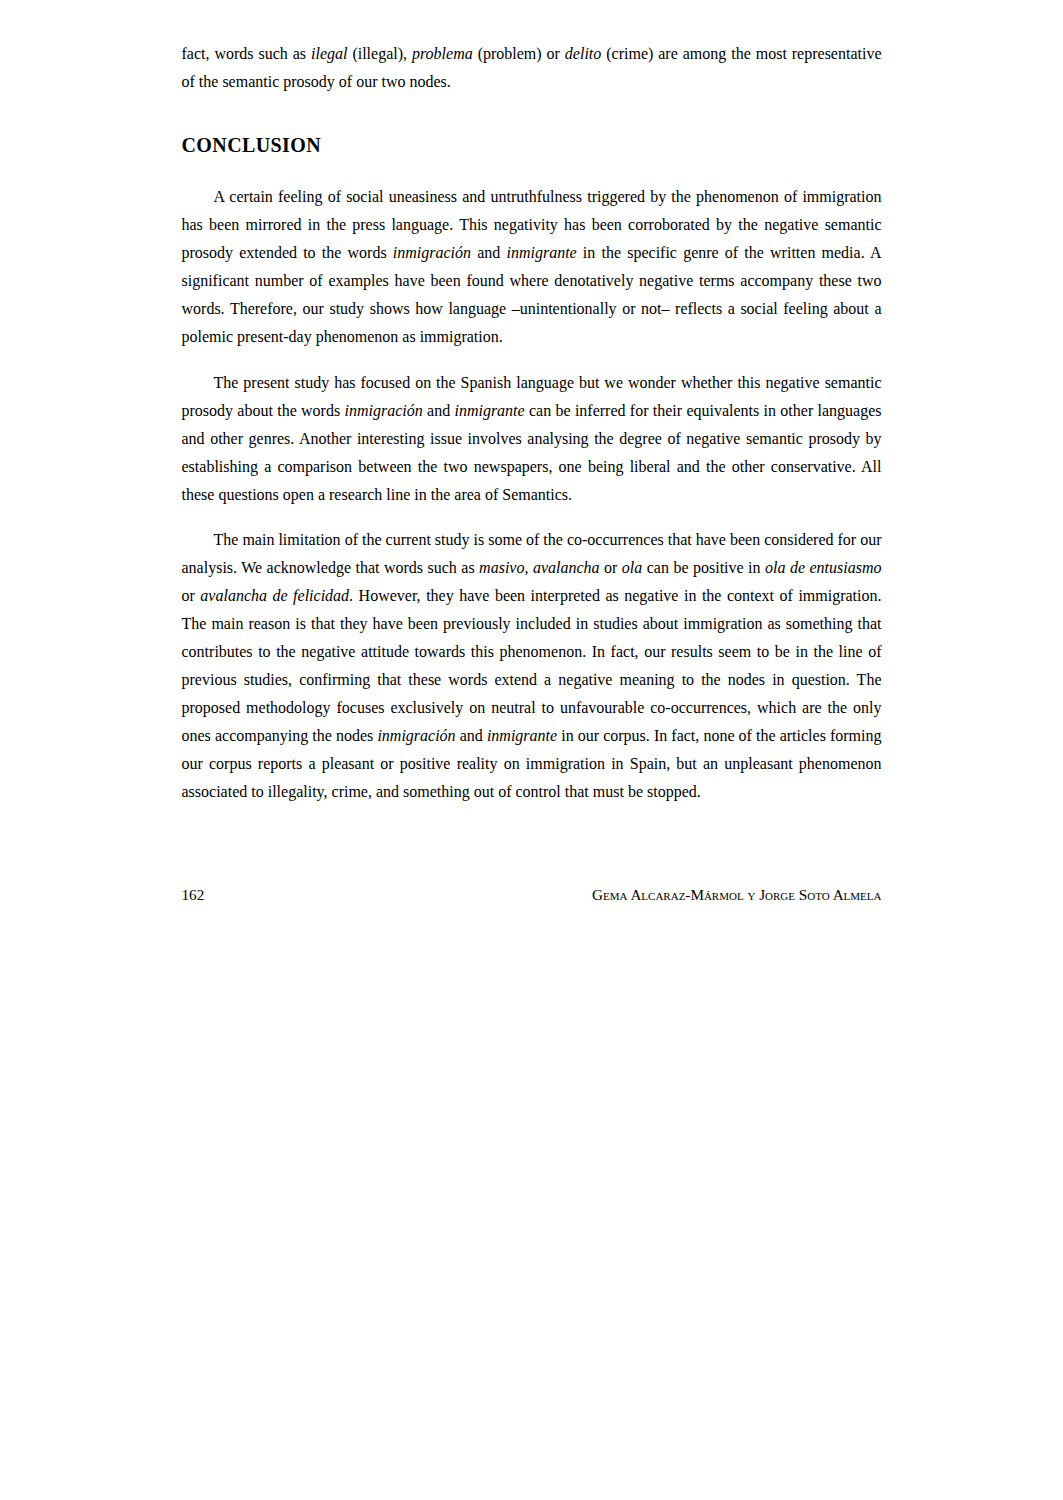fact, words such as ilegal (illegal), problema (problem) or delito (crime) are among the most representative of the semantic prosody of our two nodes.
Conclusion
A certain feeling of social uneasiness and untruthfulness triggered by the phenomenon of immigration has been mirrored in the press language. This negativity has been corroborated by the negative semantic prosody extended to the words inmigración and inmigrante in the specific genre of the written media. A significant number of examples have been found where denotatively negative terms accompany these two words. Therefore, our study shows how language –unintentionally or not– reflects a social feeling about a polemic present-day phenomenon as immigration.
The present study has focused on the Spanish language but we wonder whether this negative semantic prosody about the words inmigración and inmigrante can be inferred for their equivalents in other languages and other genres. Another interesting issue involves analysing the degree of negative semantic prosody by establishing a comparison between the two newspapers, one being liberal and the other conservative. All these questions open a research line in the area of Semantics.
The main limitation of the current study is some of the co-occurrences that have been considered for our analysis. We acknowledge that words such as masivo, avalancha or ola can be positive in ola de entusiasmo or avalancha de felicidad. However, they have been interpreted as negative in the context of immigration. The main reason is that they have been previously included in studies about immigration as something that contributes to the negative attitude towards this phenomenon. In fact, our results seem to be in the line of previous studies, confirming that these words extend a negative meaning to the nodes in question. The proposed methodology focuses exclusively on neutral to unfavourable co-occurrences, which are the only ones accompanying the nodes inmigración and inmigrante in our corpus. In fact, none of the articles forming our corpus reports a pleasant or positive reality on immigration in Spain, but an unpleasant phenomenon associated to illegality, crime, and something out of control that must be stopped.
162 Gema Alcaraz-Mármol y Jorge Soto Almela